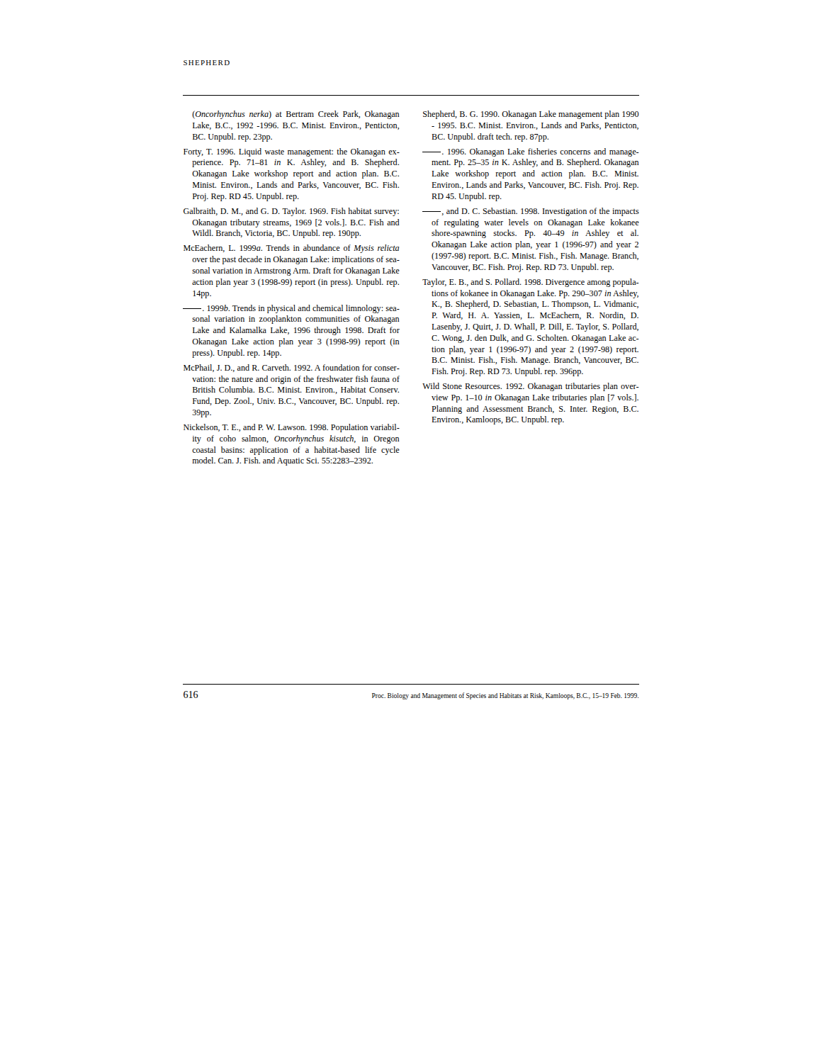Shepherd
(Oncorhynchus nerka) at Bertram Creek Park, Okanagan Lake, B.C., 1992 -1996. B.C. Minist. Environ., Penticton, BC. Unpubl. rep. 23pp.
Forty, T. 1996. Liquid waste management: the Okanagan experience. Pp. 71–81 in K. Ashley, and B. Shepherd. Okanagan Lake workshop report and action plan. B.C. Minist. Environ., Lands and Parks, Vancouver, BC. Fish. Proj. Rep. RD 45. Unpubl. rep.
Galbraith, D. M., and G. D. Taylor. 1969. Fish habitat survey: Okanagan tributary streams, 1969 [2 vols.]. B.C. Fish and Wildl. Branch, Victoria, BC. Unpubl. rep. 190pp.
McEachern, L. 1999a. Trends in abundance of Mysis relicta over the past decade in Okanagan Lake: implications of seasonal variation in Armstrong Arm. Draft for Okanagan Lake action plan year 3 (1998-99) report (in press). Unpubl. rep. 14pp.
. 1999b. Trends in physical and chemical limnology: seasonal variation in zooplankton communities of Okanagan Lake and Kalamalka Lake, 1996 through 1998. Draft for Okanagan Lake action plan year 3 (1998-99) report (in press). Unpubl. rep. 14pp.
McPhail, J. D., and R. Carveth. 1992. A foundation for conservation: the nature and origin of the freshwater fish fauna of British Columbia. B.C. Minist. Environ., Habitat Conserv. Fund, Dep. Zool., Univ. B.C., Vancouver, BC. Unpubl. rep. 39pp.
Nickelson, T. E., and P. W. Lawson. 1998. Population variability of coho salmon, Oncorhynchus kisutch, in Oregon coastal basins: application of a habitat-based life cycle model. Can. J. Fish. and Aquatic Sci. 55:2283–2392.
Shepherd, B. G. 1990. Okanagan Lake management plan 1990 - 1995. B.C. Minist. Environ., Lands and Parks, Penticton, BC. Unpubl. draft tech. rep. 87pp.
. 1996. Okanagan Lake fisheries concerns and management. Pp. 25–35 in K. Ashley, and B. Shepherd. Okanagan Lake workshop report and action plan. B.C. Minist. Environ., Lands and Parks, Vancouver, BC. Fish. Proj. Rep. RD 45. Unpubl. rep.
, and D. C. Sebastian. 1998. Investigation of the impacts of regulating water levels on Okanagan Lake kokanee shore-spawning stocks. Pp. 40–49 in Ashley et al. Okanagan Lake action plan, year 1 (1996-97) and year 2 (1997-98) report. B.C. Minist. Fish., Fish. Manage. Branch, Vancouver, BC. Fish. Proj. Rep. RD 73. Unpubl. rep.
Taylor, E. B., and S. Pollard. 1998. Divergence among populations of kokanee in Okanagan Lake. Pp. 290–307 in Ashley, K., B. Shepherd, D. Sebastian, L. Thompson, L. Vidmanic, P. Ward, H. A. Yassien, L. McEachern, R. Nordin, D. Lasenby, J. Quirt, J. D. Whall, P. Dill, E. Taylor, S. Pollard, C. Wong, J. den Dulk, and G. Scholten. Okanagan Lake action plan, year 1 (1996-97) and year 2 (1997-98) report. B.C. Minist. Fish., Fish. Manage. Branch, Vancouver, BC. Fish. Proj. Rep. RD 73. Unpubl. rep. 396pp.
Wild Stone Resources. 1992. Okanagan tributaries plan overview Pp. 1–10 in Okanagan Lake tributaries plan [7 vols.]. Planning and Assessment Branch, S. Inter. Region, B.C. Environ., Kamloops, BC. Unpubl. rep.
616
Proc. Biology and Management of Species and Habitats at Risk, Kamloops, B.C., 15–19 Feb. 1999.